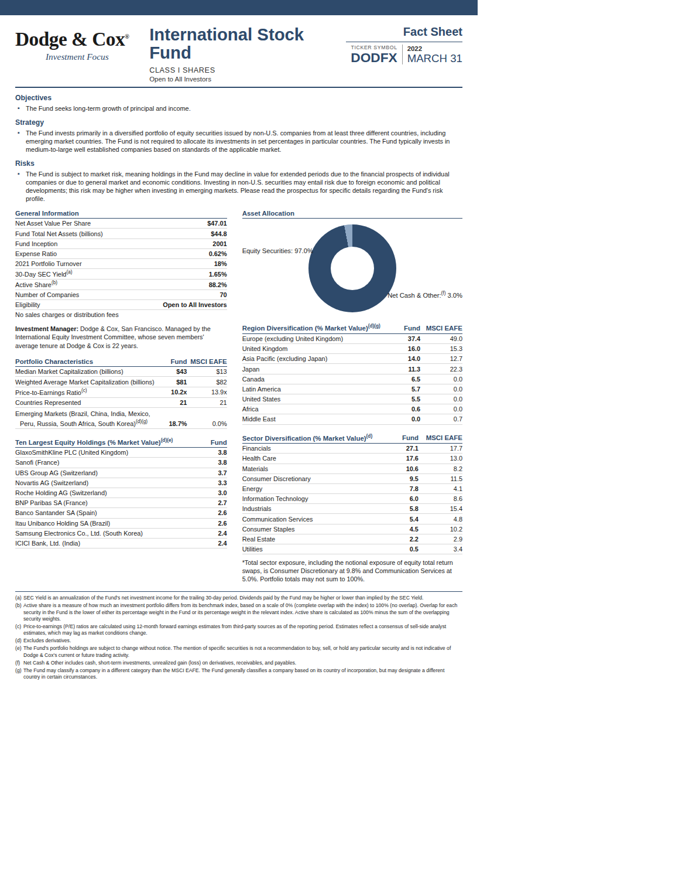Dodge & Cox®
Investment Focus
International Stock Fund
CLASS I SHARES
Open to All Investors
Fact Sheet
Ticker Symbol
DODFX
2022
MARCH 31
Objectives
The Fund seeks long-term growth of principal and income.
Strategy
The Fund invests primarily in a diversified portfolio of equity securities issued by non-U.S. companies from at least three different countries, including emerging market countries. The Fund is not required to allocate its investments in set percentages in particular countries. The Fund typically invests in medium-to-large well established companies based on standards of the applicable market.
Risks
The Fund is subject to market risk, meaning holdings in the Fund may decline in value for extended periods due to the financial prospects of individual companies or due to general market and economic conditions. Investing in non-U.S. securities may entail risk due to foreign economic and political developments; this risk may be higher when investing in emerging markets. Please read the prospectus for specific details regarding the Fund's risk profile.
| General Information |
| --- |
| Net Asset Value Per Share | $47.01 |
| Fund Total Net Assets (billions) | $44.8 |
| Fund Inception | 2001 |
| Expense Ratio | 0.62% |
| 2021 Portfolio Turnover | 18% |
| 30-Day SEC Yield (a) | 1.65% |
| Active Share (b) | 88.2% |
| Number of Companies | 70 |
| Eligibility | Open to All Investors |
| No sales charges or distribution fees |
Investment Manager: Dodge & Cox, San Francisco. Managed by the International Equity Investment Committee, whose seven members' average tenure at Dodge & Cox is 22 years.
| Portfolio Characteristics | Fund | MSCI EAFE |
| --- | --- | --- |
| Median Market Capitalization (billions) | $43 | $13 |
| Weighted Average Market Capitalization (billions) | $81 | $82 |
| Price-to-Earnings Ratio (c) | 10.2x | 13.9x |
| Countries Represented | 21 | 21 |
| Emerging Markets (Brazil, China, India, Mexico, | | |
| Peru, Russia, South Africa, South Korea) (d)(g) | 18.7% | 0.0% |
| Ten Largest Equity Holdings (% Market Value) (d)(e) | Fund |
| --- | --- |
| GlaxoSmithKline PLC (United Kingdom) | 3.8 |
| Sanofi (France) | 3.8 |
| UBS Group AG (Switzerland) | 3.7 |
| Novartis AG (Switzerland) | 3.3 |
| Roche Holding AG (Switzerland) | 3.0 |
| BNP Paribas SA (France) | 2.7 |
| Banco Santander SA (Spain) | 2.6 |
| Itau Unibanco Holding SA (Brazil) | 2.6 |
| Samsung Electronics Co., Ltd. (South Korea) | 2.4 |
| ICICI Bank, Ltd. (India) | 2.4 |
| Asset Allocation |
| --- |
Equity Securities: 97.0%
Net Cash & Other:(f) 3.0%
| Region Diversification (% Market Value) (d)(g) | Fund | MSCI EAFE |
| --- | --- | --- |
| Europe (excluding United Kingdom) | 37.4 | 49.0 |
| United Kingdom | 16.0 | 15.3 |
| Asia Pacific (excluding Japan) | 14.0 | 12.7 |
| Japan | 11.3 | 22.3 |
| Canada | 6.5 | 0.0 |
| Latin America | 5.7 | 0.0 |
| United States | 5.5 | 0.0 |
| Africa | 0.6 | 0.0 |
| Middle East | 0.0 | 0.7 |
| Sector Diversification (% Market Value) (d) | Fund | MSCI EAFE |
| --- | --- | --- |
| Financials | 27.1 | 17.7 |
| Health Care | 17.6 | 13.0 |
| Materials | 10.6 | 8.2 |
| Consumer Discretionary | 9.5 | 11.5 |
| Energy | 7.8 | 4.1 |
| Information Technology | 6.0 | 8.6 |
| Industrials | 5.8 | 15.4 |
| Communication Services | 5.4 | 4.8 |
| Consumer Staples | 4.5 | 10.2 |
| Real Estate | 2.2 | 2.9 |
| Utilities | 0.5 | 3.4 |
*Total sector exposure, including the notional exposure of equity total return swaps, is Consumer Discretionary at 9.8% and Communication Services at 5.0%. Portfolio totals may not sum to 100%.
(a) SEC Yield is an annualization of the Fund's net investment income for the trailing 30-day period. Dividends paid by the Fund may be higher or lower than implied by the SEC Yield.
(b) Active share is a measure of how much an investment portfolio differs from its benchmark index, based on a scale of 0% (complete overlap with the index) to 100% (no overlap). Overlap for each security in the Fund is the lower of either its percentage weight in the Fund or its percentage weight in the relevant index. Active share is calculated as 100% minus the sum of the overlapping security weights.
(c) Price-to-earnings (P/E) ratios are calculated using 12-month forward earnings estimates from third-party sources as of the reporting period. Estimates reflect a consensus of sell-side analyst estimates, which may lag as market conditions change.
(d) Excludes derivatives.
(e) The Fund's portfolio holdings are subject to change without notice. The mention of specific securities is not a recommendation to buy, sell, or hold any particular security and is not indicative of Dodge & Cox's current or future trading activity.
(f) Net Cash & Other includes cash, short-term investments, unrealized gain (loss) on derivatives, receivables, and payables.
(g) The Fund may classify a company in a different category than the MSCI EAFE. The Fund generally classifies a company based on its country of incorporation, but may designate a different country in certain circumstances.